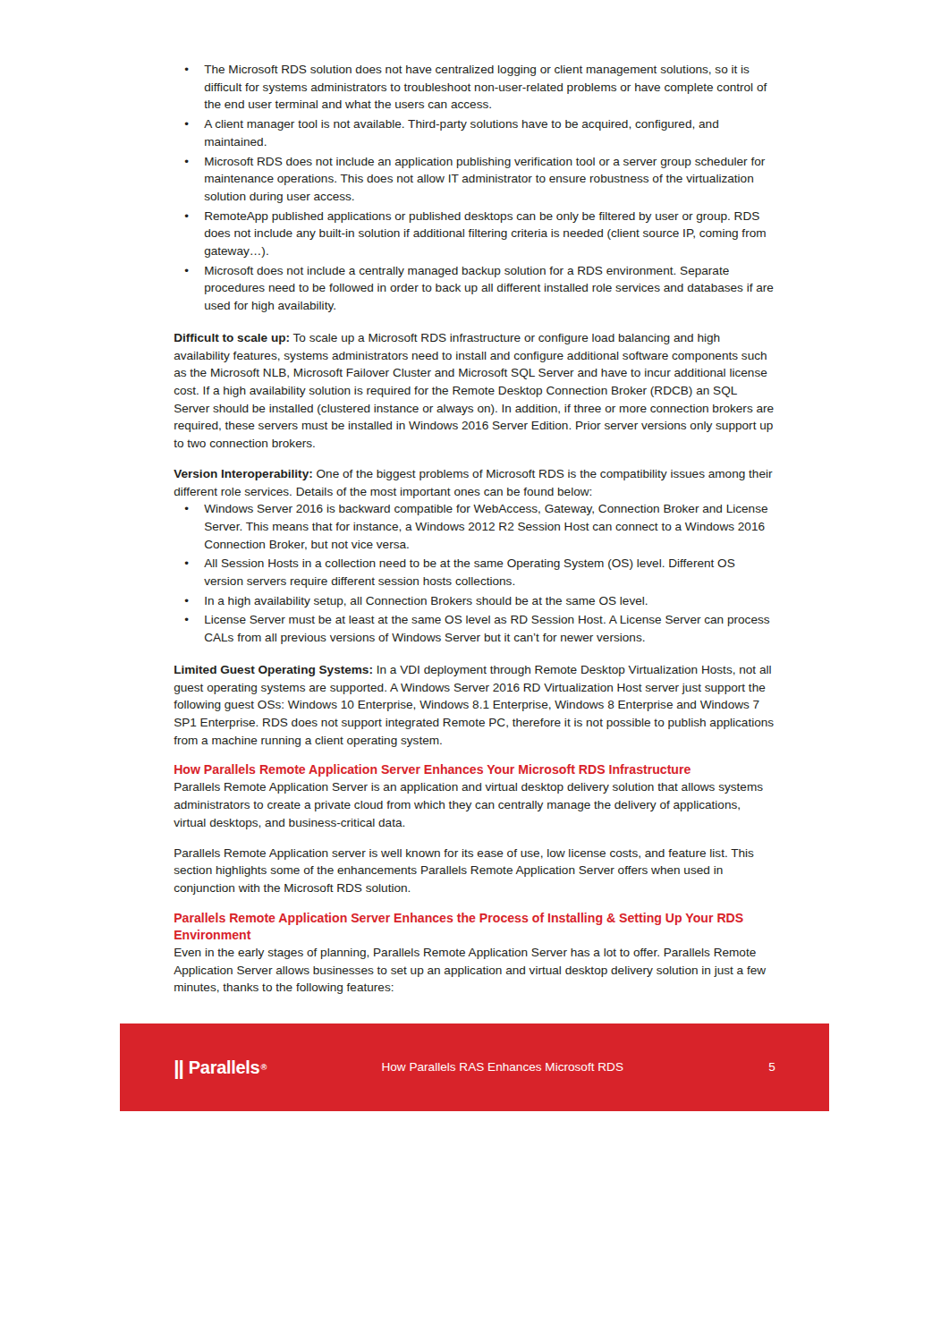The Microsoft RDS solution does not have centralized logging or client management solutions, so it is difficult for systems administrators to troubleshoot non-user-related problems or have complete control of the end user terminal and what the users can access.
A client manager tool is not available. Third-party solutions have to be acquired, configured, and maintained.
Microsoft RDS does not include an application publishing verification tool or a server group scheduler for maintenance operations. This does not allow IT administrator to ensure robustness of the virtualization solution during user access.
RemoteApp published applications or published desktops can be only be filtered by user or group. RDS does not include any built-in solution if additional filtering criteria is needed (client source IP, coming from gateway…).
Microsoft does not include a centrally managed backup solution for a RDS environment. Separate procedures need to be followed in order to back up all different installed role services and databases if are used for high availability.
Difficult to scale up: To scale up a Microsoft RDS infrastructure or configure load balancing and high availability features, systems administrators need to install and configure additional software components such as the Microsoft NLB, Microsoft Failover Cluster and Microsoft SQL Server and have to incur additional license cost. If a high availability solution is required for the Remote Desktop Connection Broker (RDCB) an SQL Server should be installed (clustered instance or always on). In addition, if three or more connection brokers are required, these servers must be installed in Windows 2016 Server Edition. Prior server versions only support up to two connection brokers.
Version Interoperability: One of the biggest problems of Microsoft RDS is the compatibility issues among their different role services. Details of the most important ones can be found below:
Windows Server 2016 is backward compatible for WebAccess, Gateway, Connection Broker and License Server. This means that for instance, a Windows 2012 R2 Session Host can connect to a Windows 2016 Connection Broker, but not vice versa.
All Session Hosts in a collection need to be at the same Operating System (OS) level. Different OS version servers require different session hosts collections.
In a high availability setup, all Connection Brokers should be at the same OS level.
License Server must be at least at the same OS level as RD Session Host. A License Server can process CALs from all previous versions of Windows Server but it can’t for newer versions.
Limited Guest Operating Systems: In a VDI deployment through Remote Desktop Virtualization Hosts, not all guest operating systems are supported. A Windows Server 2016 RD Virtualization Host server just support the following guest OSs: Windows 10 Enterprise, Windows 8.1 Enterprise, Windows 8 Enterprise and Windows 7 SP1 Enterprise. RDS does not support integrated Remote PC, therefore it is not possible to publish applications from a machine running a client operating system.
How Parallels Remote Application Server Enhances Your Microsoft RDS Infrastructure
Parallels Remote Application Server is an application and virtual desktop delivery solution that allows systems administrators to create a private cloud from which they can centrally manage the delivery of applications, virtual desktops, and business-critical data.
Parallels Remote Application server is well known for its ease of use, low license costs, and feature list. This section highlights some of the enhancements Parallels Remote Application Server offers when used in conjunction with the Microsoft RDS solution.
Parallels Remote Application Server Enhances the Process of Installing & Setting Up Your RDS Environment
Even in the early stages of planning, Parallels Remote Application Server has a lot to offer. Parallels Remote Application Server allows businesses to set up an application and virtual desktop delivery solution in just a few minutes, thanks to the following features:
||Parallels®
How Parallels RAS Enhances Microsoft RDS
5